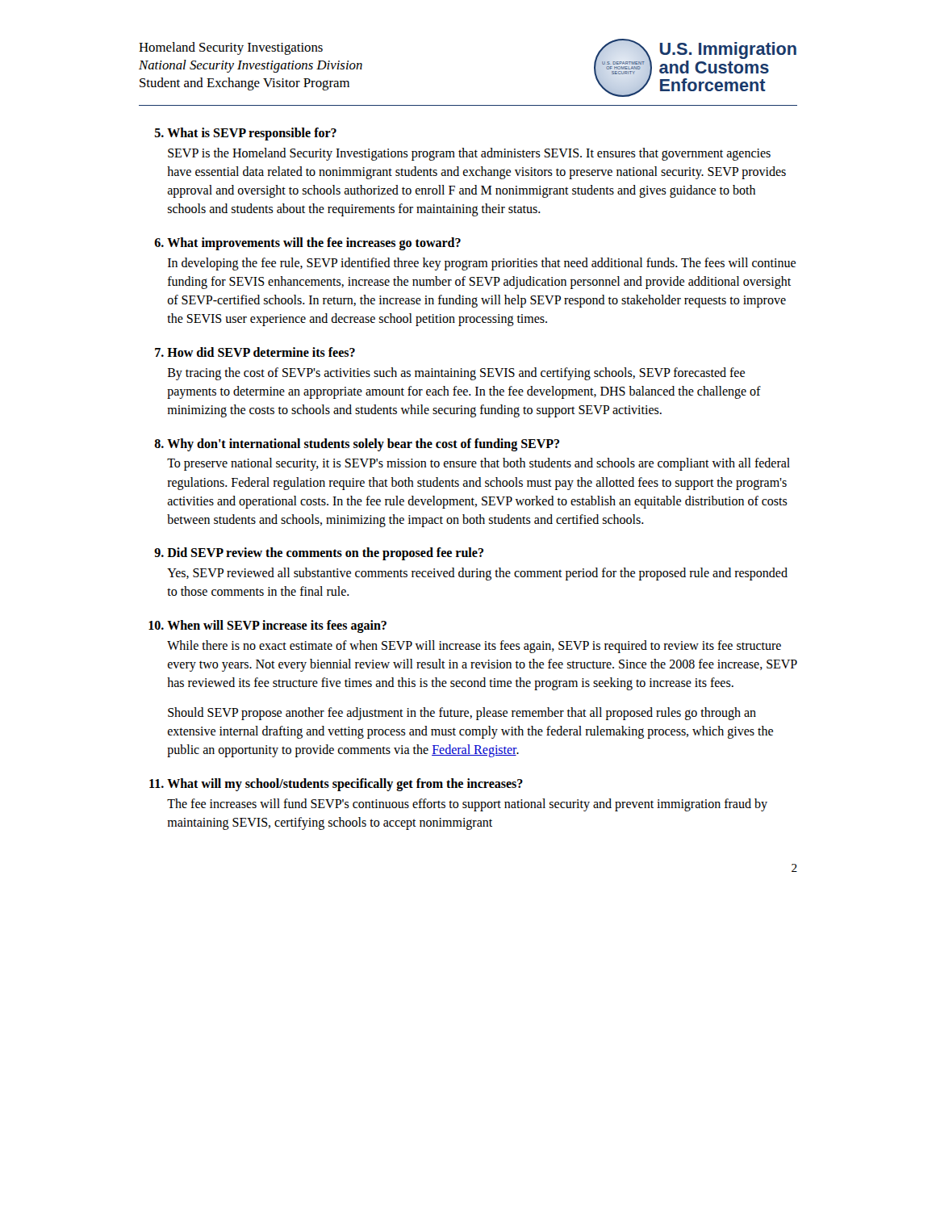Homeland Security Investigations National Security Investigations Division Student and Exchange Visitor Program
U.S. DEPARTMENT OF HOMELAND SECURITY
U.S. Immigration
and Customs
Enforcement
What is SEVP responsible for?
SEVP is the Homeland Security Investigations program that administers SEVIS. It ensures that government agencies have essential data related to nonimmigrant students and exchange visitors to preserve national security. SEVP provides approval and oversight to schools authorized to enroll F and M nonimmigrant students and gives guidance to both schools and students about the requirements for maintaining their status.
What improvements will the fee increases go toward?
In developing the fee rule, SEVP identified three key program priorities that need additional funds. The fees will continue funding for SEVIS enhancements, increase the number of SEVP adjudication personnel and provide additional oversight of SEVP-certified schools. In return, the increase in funding will help SEVP respond to stakeholder requests to improve the SEVIS user experience and decrease school petition processing times.
How did SEVP determine its fees?
By tracing the cost of SEVP's activities such as maintaining SEVIS and certifying schools, SEVP forecasted fee payments to determine an appropriate amount for each fee. In the fee development, DHS balanced the challenge of minimizing the costs to schools and students while securing funding to support SEVP activities.
Why don't international students solely bear the cost of funding SEVP?
To preserve national security, it is SEVP's mission to ensure that both students and schools are compliant with all federal regulations. Federal regulation require that both students and schools must pay the allotted fees to support the program's activities and operational costs. In the fee rule development, SEVP worked to establish an equitable distribution of costs between students and schools, minimizing the impact on both students and certified schools.
Did SEVP review the comments on the proposed fee rule?
Yes, SEVP reviewed all substantive comments received during the comment period for the proposed rule and responded to those comments in the final rule.
When will SEVP increase its fees again?
While there is no exact estimate of when SEVP will increase its fees again, SEVP is required to review its fee structure every two years. Not every biennial review will result in a revision to the fee structure. Since the 2008 fee increase, SEVP has reviewed its fee structure five times and this is the second time the program is seeking to increase its fees.
Should SEVP propose another fee adjustment in the future, please remember that all proposed rules go through an extensive internal drafting and vetting process and must comply with the federal rulemaking process, which gives the public an opportunity to provide comments via the Federal Register.
What will my school/students specifically get from the increases?
The fee increases will fund SEVP's continuous efforts to support national security and prevent immigration fraud by maintaining SEVIS, certifying schools to accept nonimmigrant
2